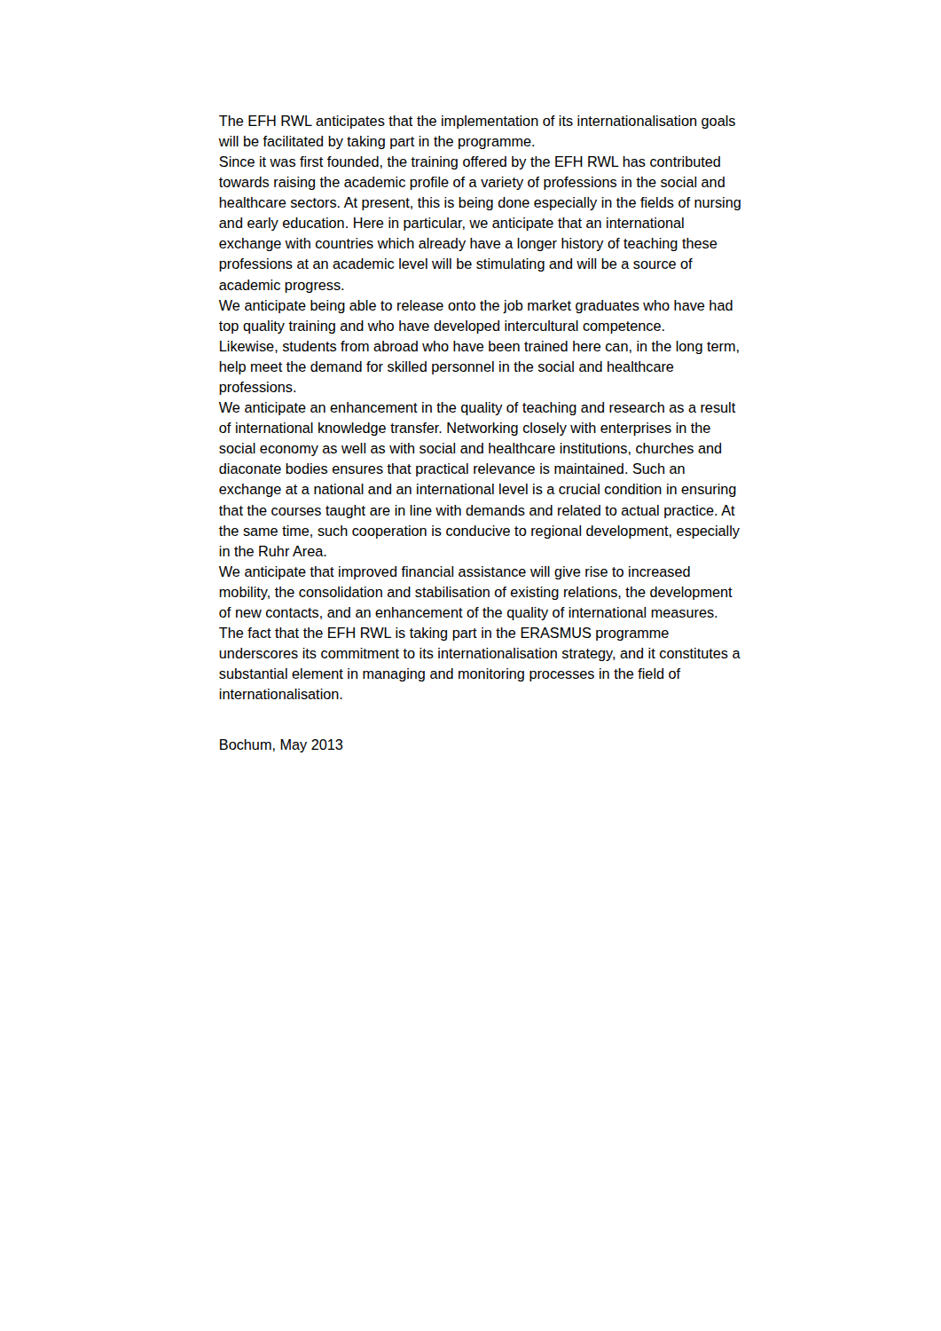The EFH RWL anticipates that the implementation of its internationalisation goals will be facilitated by taking part in the programme.
Since it was first founded, the training offered by the EFH RWL has contributed towards raising the academic profile of a variety of professions in the social and healthcare sectors. At present, this is being done especially in the fields of nursing and early education. Here in particular, we anticipate that an international exchange with countries which already have a longer history of teaching these professions at an academic level will be stimulating and will be a source of academic progress.
We anticipate being able to release onto the job market graduates who have had top quality training and who have developed intercultural competence.
Likewise, students from abroad who have been trained here can, in the long term, help meet the demand for skilled personnel in the social and healthcare professions.
We anticipate an enhancement in the quality of teaching and research as a result of international knowledge transfer. Networking closely with enterprises in the social economy as well as with social and healthcare institutions, churches and diaconate bodies ensures that practical relevance is maintained. Such an exchange at a national and an international level is a crucial condition in ensuring that the courses taught are in line with demands and related to actual practice. At the same time, such cooperation is conducive to regional development, especially in the Ruhr Area.
We anticipate that improved financial assistance will give rise to increased mobility, the consolidation and stabilisation of existing relations, the development of new contacts, and an enhancement of the quality of international measures.
The fact that the EFH RWL is taking part in the ERASMUS programme underscores its commitment to its internationalisation strategy, and it constitutes a substantial element in managing and monitoring processes in the field of internationalisation.
Bochum, May 2013